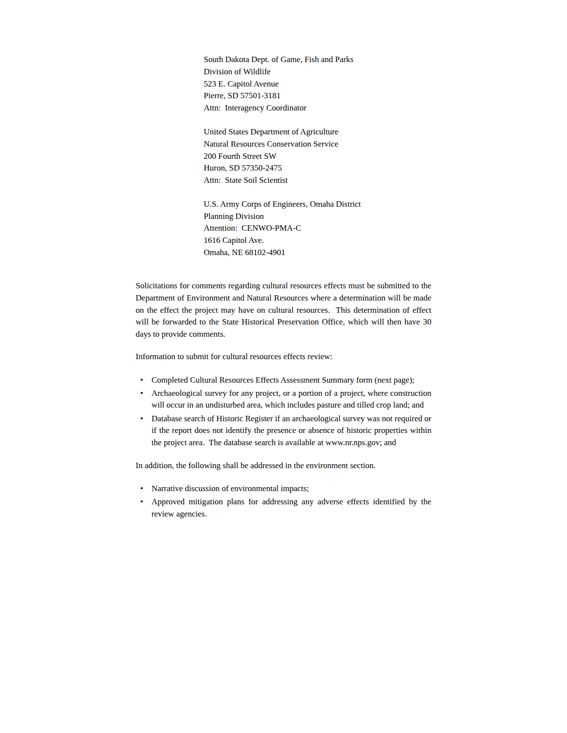South Dakota Dept. of Game, Fish and Parks Division of Wildlife 523 E. Capitol Avenue Pierre, SD 57501-3181 Attn: Interagency Coordinator
United States Department of Agriculture Natural Resources Conservation Service 200 Fourth Street SW Huron, SD 57350-2475 Attn: State Soil Scientist
U.S. Army Corps of Engineers, Omaha District Planning Division Attention: CENWO-PMA-C 1616 Capitol Ave. Omaha, NE 68102-4901
Solicitations for comments regarding cultural resources effects must be submitted to the Department of Environment and Natural Resources where a determination will be made on the effect the project may have on cultural resources. This determination of effect will be forwarded to the State Historical Preservation Office, which will then have 30 days to provide comments.
Information to submit for cultural resources effects review:
Completed Cultural Resources Effects Assessment Summary form (next page);
Archaeological survey for any project, or a portion of a project, where construction will occur in an undisturbed area, which includes pasture and tilled crop land; and
Database search of Historic Register if an archaeological survey was not required or if the report does not identify the presence or absence of historic properties within the project area. The database search is available at www.nr.nps.gov; and
In addition, the following shall be addressed in the environment section.
Narrative discussion of environmental impacts;
Approved mitigation plans for addressing any adverse effects identified by the review agencies.